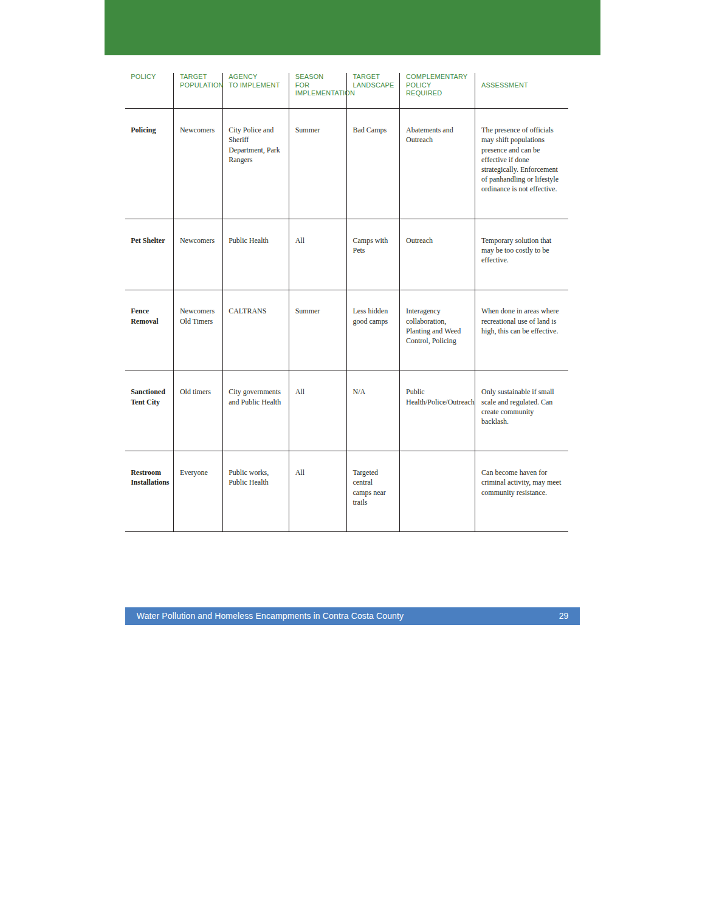| POLICY | TARGET POPULATION | AGENCY TO IMPLEMENT | SEASON FOR IMPLEMENTATION | TARGET LANDSCAPE | COMPLEMENTARY POLICY REQUIRED | ASSESSMENT |
| --- | --- | --- | --- | --- | --- | --- |
| Policing | Newcomers | City Police and Sheriff Department, Park Rangers | Summer | Bad Camps | Abatements and Outreach | The presence of officials may shift populations presence and can be effective if done strategically. Enforcement of panhandling or lifestyle ordinance is not effective. |
| Pet Shelter | Newcomers | Public Health | All | Camps with Pets | Outreach | Temporary solution that may be too costly to be effective. |
| Fence Removal | Newcomers Old Timers | CALTRANS | Summer | Less hidden good camps | Interagency collaboration, Planting and Weed Control, Policing | When done in areas where recreational use of land is high, this can be effective. |
| Sanctioned Tent City | Old timers | City governments and Public Health | All | N/A | Public Health/Police/Outreach | Only sustainable if small scale and regulated. Can create community backlash. |
| Restroom Installations | Everyone | Public works, Public Health | All | Targeted central camps near trails | | Can become haven for criminal activity, may meet community resistance. |
Water Pollution and Homeless Encampments in Contra Costa County
29